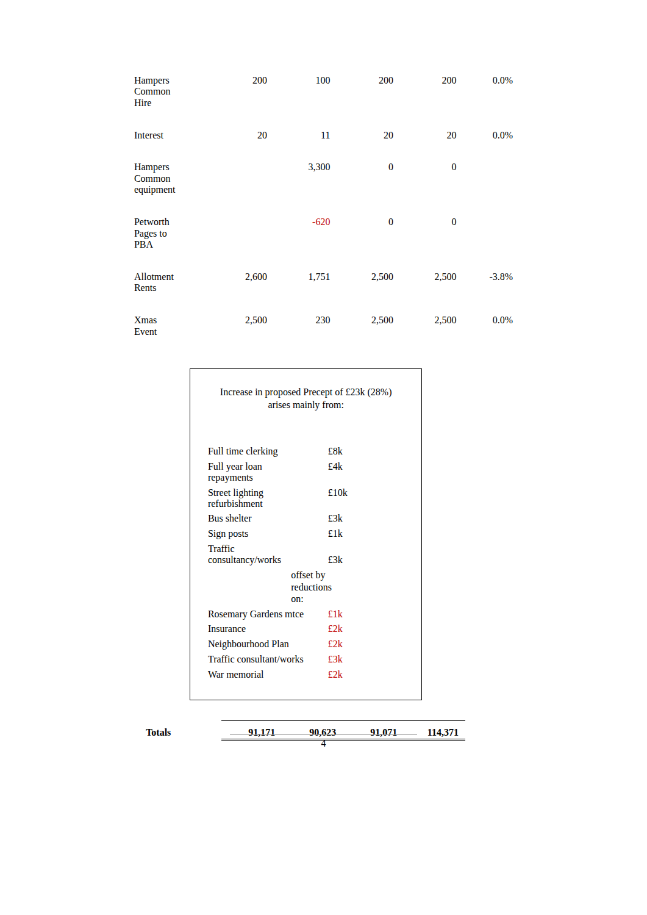| Hampers Common Hire | 200 | 100 | 200 | 200 | 0.0% |
| Interest | 20 | 11 | 20 | 20 | 0.0% |
| Hampers Common equipment | | 3,300 | 0 | 0 | |
| Petworth Pages to PBA | | -620 | 0 | 0 | |
| Allotment Rents | 2,600 | 1,751 | 2,500 | 2,500 | -3.8% |
| Xmas Event | 2,500 | 230 | 2,500 | 2,500 | 0.0% |
Increase in proposed Precept of £23k (28%)
arises mainly from:
| Full time clerking | £8k |
| Full year loan repayments | £4k |
| Street lighting refurbishment | £10k |
| Bus shelter | £3k |
| Sign posts | £1k |
| Traffic consultancy/works | £3k |
| | offset by reductions on: | |
| Rosemary Gardens mtce | £1k |
| Insurance | £2k |
| Neighbourhood Plan | £2k |
| Traffic consultant/works | £3k |
| War memorial | £2k |
| Totals | 91,171 | 90,623 | 91,071 | 114,371 | |
4